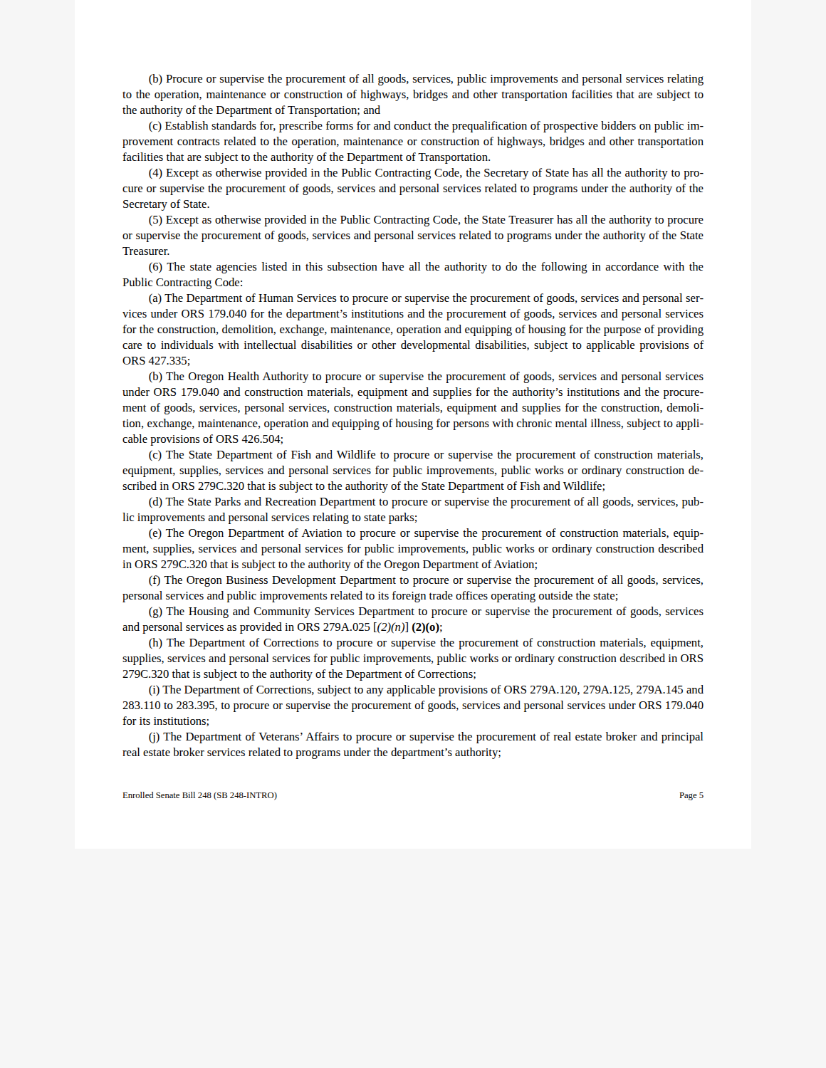(b) Procure or supervise the procurement of all goods, services, public improvements and personal services relating to the operation, maintenance or construction of highways, bridges and other transportation facilities that are subject to the authority of the Department of Transportation; and
(c) Establish standards for, prescribe forms for and conduct the prequalification of prospective bidders on public improvement contracts related to the operation, maintenance or construction of highways, bridges and other transportation facilities that are subject to the authority of the Department of Transportation.
(4) Except as otherwise provided in the Public Contracting Code, the Secretary of State has all the authority to procure or supervise the procurement of goods, services and personal services related to programs under the authority of the Secretary of State.
(5) Except as otherwise provided in the Public Contracting Code, the State Treasurer has all the authority to procure or supervise the procurement of goods, services and personal services related to programs under the authority of the State Treasurer.
(6) The state agencies listed in this subsection have all the authority to do the following in accordance with the Public Contracting Code:
(a) The Department of Human Services to procure or supervise the procurement of goods, services and personal services under ORS 179.040 for the department’s institutions and the procurement of goods, services and personal services for the construction, demolition, exchange, maintenance, operation and equipping of housing for the purpose of providing care to individuals with intellectual disabilities or other developmental disabilities, subject to applicable provisions of ORS 427.335;
(b) The Oregon Health Authority to procure or supervise the procurement of goods, services and personal services under ORS 179.040 and construction materials, equipment and supplies for the authority’s institutions and the procurement of goods, services, personal services, construction materials, equipment and supplies for the construction, demolition, exchange, maintenance, operation and equipping of housing for persons with chronic mental illness, subject to applicable provisions of ORS 426.504;
(c) The State Department of Fish and Wildlife to procure or supervise the procurement of construction materials, equipment, supplies, services and personal services for public improvements, public works or ordinary construction described in ORS 279C.320 that is subject to the authority of the State Department of Fish and Wildlife;
(d) The State Parks and Recreation Department to procure or supervise the procurement of all goods, services, public improvements and personal services relating to state parks;
(e) The Oregon Department of Aviation to procure or supervise the procurement of construction materials, equipment, supplies, services and personal services for public improvements, public works or ordinary construction described in ORS 279C.320 that is subject to the authority of the Oregon Department of Aviation;
(f) The Oregon Business Development Department to procure or supervise the procurement of all goods, services, personal services and public improvements related to its foreign trade offices operating outside the state;
(g) The Housing and Community Services Department to procure or supervise the procurement of goods, services and personal services as provided in ORS 279A.025 [(2)(n)] (2)(o);
(h) The Department of Corrections to procure or supervise the procurement of construction materials, equipment, supplies, services and personal services for public improvements, public works or ordinary construction described in ORS 279C.320 that is subject to the authority of the Department of Corrections;
(i) The Department of Corrections, subject to any applicable provisions of ORS 279A.120, 279A.125, 279A.145 and 283.110 to 283.395, to procure or supervise the procurement of goods, services and personal services under ORS 179.040 for its institutions;
(j) The Department of Veterans’ Affairs to procure or supervise the procurement of real estate broker and principal real estate broker services related to programs under the department’s authority;
Enrolled Senate Bill 248 (SB 248-INTRO) Page 5